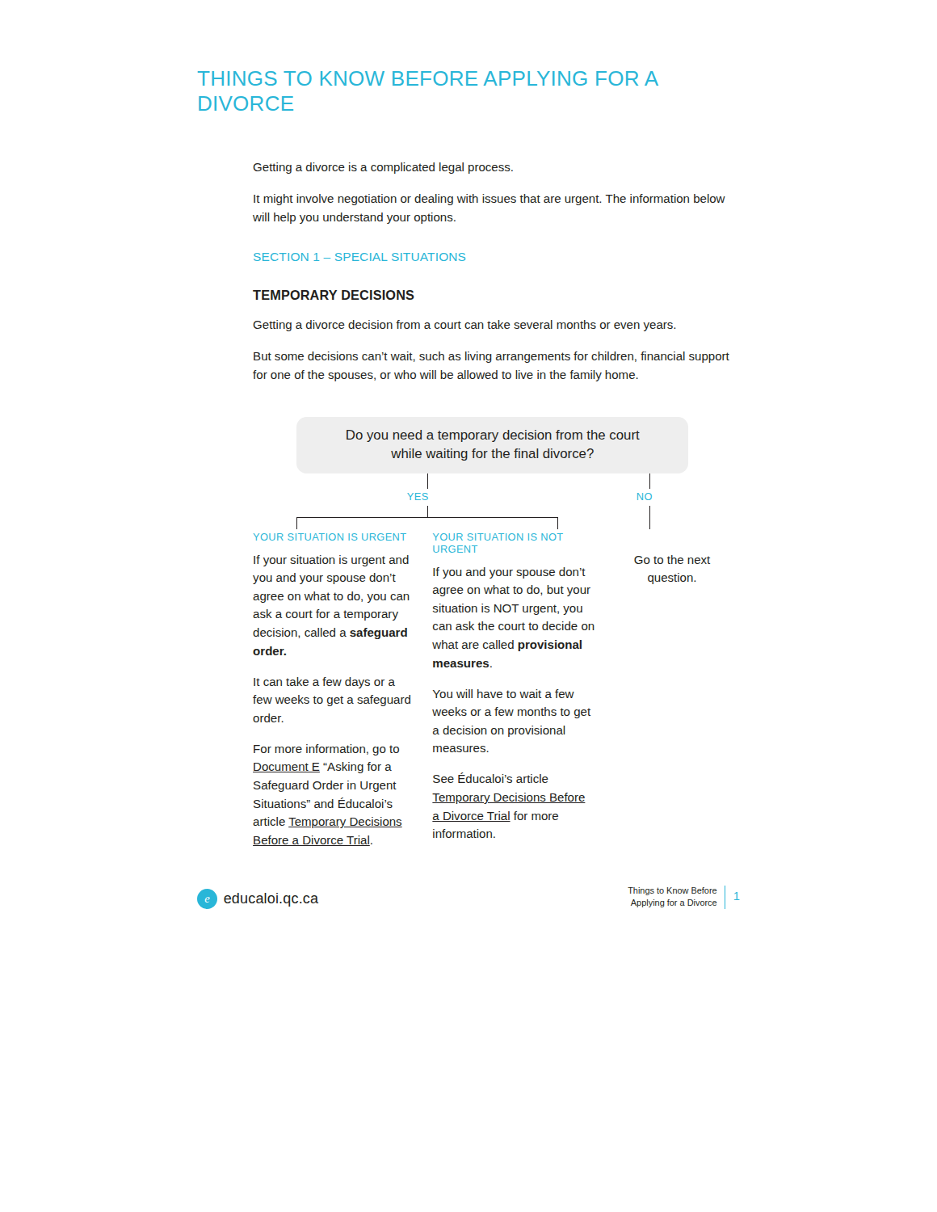Things to Know Before Applying for a Divorce
Getting a divorce is a complicated legal process.
It might involve negotiation or dealing with issues that are urgent. The information below will help you understand your options.
Section 1 – Special Situations
Temporary Decisions
Getting a divorce decision from a court can take several months or even years.
But some decisions can’t wait, such as living arrangements for children, financial support for one of the spouses, or who will be allowed to live in the family home.
Do you need a temporary decision from the court
while waiting for the final divorce?
YES
NO
Your situation is urgent
If your situation is urgent and you and your spouse don’t agree on what to do, you can ask a court for a temporary decision, called a safeguard order.
It can take a few days or a few weeks to get a safeguard order.
For more information, go to Document E “Asking for a Safeguard Order in Urgent Situations” and Éducaloi’s article Temporary Decisions Before a Divorce Trial.
Your situation is not urgent
If you and your spouse don’t agree on what to do, but your situation is NOT urgent, you can ask the court to decide on what are called provisional measures.
You will have to wait a few weeks or a few months to get a decision on provisional measures.
See Éducaloi’s article Temporary Decisions Before a Divorce Trial for more information.
Go to the next question.
e
educaloi.qc.ca
Things to Know Before
Applying for a Divorce
1